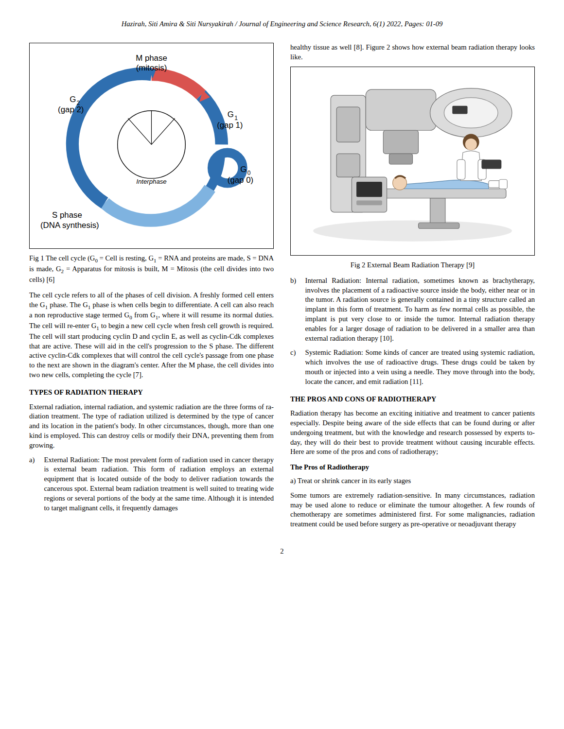Hazirah, Siti Amira & Siti Nursyakirah / Journal of Engineering and Science Research, 6(1) 2022, Pages: 01-09
Interphase M phase (mitosis) G 2 (gap 2) G 1 (gap 1) G 0 (gap 0) S phase (DNA synthesis)
Fig 1 The cell cycle (G0 = Cell is resting, G1 = RNA and proteins are made, S = DNA is made, G2 = Apparatus for mitosis is built, M = Mitosis (the cell divides into two cells) [6]
The cell cycle refers to all of the phases of cell division. A freshly formed cell enters the G1 phase. The G1 phase is when cells begin to differentiate. A cell can also reach a non reproductive stage termed G0 from G1, where it will resume its normal duties. The cell will re-enter G1 to begin a new cell cycle when fresh cell growth is required. The cell will start producing cyclin D and cyclin E, as well as cyclin-Cdk complexes that are active. These will aid in the cell's progression to the S phase. The different active cyclin-Cdk complexes that will control the cell cycle's passage from one phase to the next are shown in the diagram's center. After the M phase, the cell divides into two new cells, completing the cycle [7].
Types of Radiation Therapy
External radiation, internal radiation, and systemic radiation are the three forms of radiation treatment. The type of radiation utilized is determined by the type of cancer and its location in the patient's body. In other circumstances, though, more than one kind is employed. This can destroy cells or modify their DNA, preventing them from growing.
a)
External Radiation: The most prevalent form of radiation used in cancer therapy is external beam radiation. This form of radiation employs an external equipment that is located outside of the body to deliver radiation towards the cancerous spot. External beam radiation treatment is well suited to treating wide regions or several portions of the body at the same time. Although it is intended to target malignant cells, it frequently damages
healthy tissue as well [8]. Figure 2 shows how external beam radiation therapy looks like.
Fig 2 External Beam Radiation Therapy [9]
b)
Internal Radiation: Internal radiation, sometimes known as brachytherapy, involves the placement of a radioactive source inside the body, either near or in the tumor. A radiation source is generally contained in a tiny structure called an implant in this form of treatment. To harm as few normal cells as possible, the implant is put very close to or inside the tumor. Internal radiation therapy enables for a larger dosage of radiation to be delivered in a smaller area than external radiation therapy [10].
c)
Systemic Radiation: Some kinds of cancer are treated using systemic radiation, which involves the use of radioactive drugs. These drugs could be taken by mouth or injected into a vein using a needle. They move through into the body, locate the cancer, and emit radiation [11].
The Pros and Cons of Radiotherapy
Radiation therapy has become an exciting initiative and treatment to cancer patients especially. Despite being aware of the side effects that can be found during or after undergoing treatment, but with the knowledge and research possessed by experts today, they will do their best to provide treatment without causing incurable effects. Here are some of the pros and cons of radiotherapy;
The Pros of Radiotherapy
a) Treat or shrink cancer in its early stages
Some tumors are extremely radiation-sensitive. In many circumstances, radiation may be used alone to reduce or eliminate the tumour altogether. A few rounds of chemotherapy are sometimes administered first. For some malignancies, radiation treatment could be used before surgery as pre-operative or neoadjuvant therapy
2